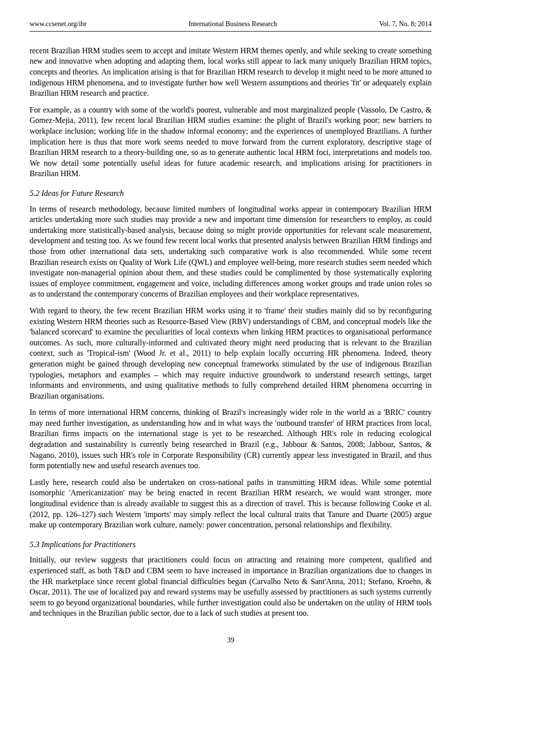www.ccsenet.org/ibr International Business Research Vol. 7, No. 8; 2014
recent Brazilian HRM studies seem to accept and imitate Western HRM themes openly, and while seeking to create something new and innovative when adopting and adapting them, local works still appear to lack many uniquely Brazilian HRM topics, concepts and theories. An implication arising is that for Brazilian HRM research to develop it might need to be more attuned to indigenous HRM phenomena, and to investigate further how well Western assumptions and theories 'fit' or adequately explain Brazilian HRM research and practice.
For example, as a country with some of the world's poorest, vulnerable and most marginalized people (Vassolo, De Castro, & Gomez-Mejia, 2011), few recent local Brazilian HRM studies examine: the plight of Brazil's working poor; new barriers to workplace inclusion; working life in the shadow informal economy; and the experiences of unemployed Brazilians. A further implication here is thus that more work seems needed to move forward from the current exploratory, descriptive stage of Brazilian HRM research to a theory-building one, so as to generate authentic local HRM foci, interpretations and models too. We now detail some potentially useful ideas for future academic research, and implications arising for practitioners in Brazilian HRM.
5.2 Ideas for Future Research
In terms of research methodology, because limited numbers of longitudinal works appear in contemporary Brazilian HRM articles undertaking more such studies may provide a new and important time dimension for researchers to employ, as could undertaking more statistically-based analysis, because doing so might provide opportunities for relevant scale measurement, development and testing too. As we found few recent local works that presented analysis between Brazilian HRM findings and those from other international data sets, undertaking such comparative work is also recommended. While some recent Brazilian research exists on Quality of Work Life (QWL) and employee well-being, more research studies seem needed which investigate non-managerial opinion about them, and these studies could be complimented by those systematically exploring issues of employee commitment, engagement and voice, including differences among worker groups and trade union roles so as to understand the contemporary concerns of Brazilian employees and their workplace representatives.
With regard to theory, the few recent Brazilian HRM works using it to 'frame' their studies mainly did so by reconfiguring existing Western HRM theories such as Resource-Based View (RBV) understandings of CBM, and conceptual models like the 'balanced scorecard' to examine the peculiarities of local contexts when linking HRM practices to organisational performance outcomes. As such, more culturally-informed and cultivated theory might need producing that is relevant to the Brazilian context, such as 'Tropical-ism' (Wood Jr. et al., 2011) to help explain locally occurring HR phenomena. Indeed, theory generation might be gained through developing new conceptual frameworks stimulated by the use of indigenous Brazilian typologies, metaphors and examples – which may require inductive groundwork to understand research settings, target informants and environments, and using qualitative methods to fully comprehend detailed HRM phenomena occurring in Brazilian organisations.
In terms of more international HRM concerns, thinking of Brazil's increasingly wider role in the world as a 'BRIC' country may need further investigation, as understanding how and in what ways the 'outbound transfer' of HRM practices from local, Brazilian firms impacts on the international stage is yet to be researched. Although HR's role in reducing ecological degradation and sustainability is currently being researched in Brazil (e.g., Jabbour & Santos, 2008; Jabbour, Santos, & Nagano, 2010), issues such HR's role in Corporate Responsibility (CR) currently appear less investigated in Brazil, and thus form potentially new and useful research avenues too.
Lastly here, research could also be undertaken on cross-national paths in transmitting HRM ideas. While some potential isomorphic 'Americanization' may be being enacted in recent Brazilian HRM research, we would want stronger, more longitudinal evidence than is already available to suggest this as a direction of travel. This is because following Cooke et al. (2012, pp. 126–127) such Western 'imports' may simply reflect the local cultural traits that Tanure and Duarte (2005) argue make up contemporary Brazilian work culture, namely: power concentration, personal relationships and flexibility.
5.3 Implications for Practitioners
Initially, our review suggests that practitioners could focus on attracting and retaining more competent, qualified and experienced staff, as both T&D and CBM seem to have increased in importance in Brazilian organizations due to changes in the HR marketplace since recent global financial difficulties began (Carvalho Neto & Sant'Anna, 2011; Stefano, Kroehn, & Oscar, 2011). The use of localized pay and reward systems may be usefully assessed by practitioners as such systems currently seem to go beyond organizational boundaries, while further investigation could also be undertaken on the utility of HRM tools and techniques in the Brazilian public sector, due to a lack of such studies at present too.
39